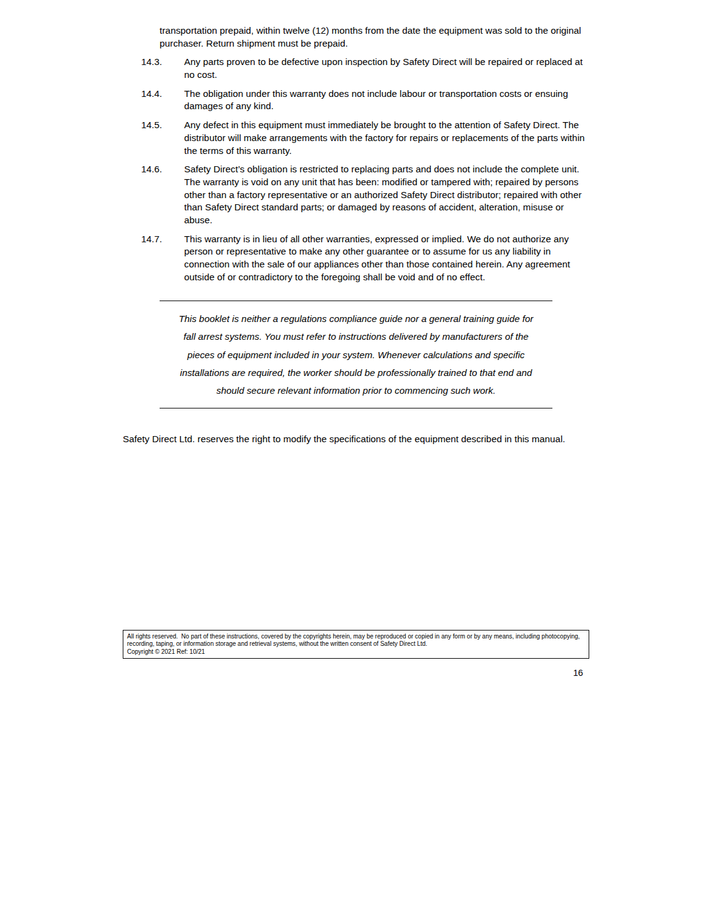transportation prepaid, within twelve (12) months from the date the equipment was sold to the original purchaser. Return shipment must be prepaid.
14.3.
Any parts proven to be defective upon inspection by Safety Direct will be repaired or replaced at no cost.
14.4.
The obligation under this warranty does not include labour or transportation costs or ensuing damages of any kind.
14.5.
Any defect in this equipment must immediately be brought to the attention of Safety Direct. The distributor will make arrangements with the factory for repairs or replacements of the parts within the terms of this warranty.
14.6.
Safety Direct’s obligation is restricted to replacing parts and does not include the complete unit. The warranty is void on any unit that has been: modified or tampered with; repaired by persons other than a factory representative or an authorized Safety Direct distributor; repaired with other than Safety Direct standard parts; or damaged by reasons of accident, alteration, misuse or abuse.
14.7.
This warranty is in lieu of all other warranties, expressed or implied. We do not authorize any person or representative to make any other guarantee or to assume for us any liability in connection with the sale of our appliances other than those contained herein. Any agreement outside of or contradictory to the foregoing shall be void and of no effect.
This booklet is neither a regulations compliance guide nor a general training guide for fall arrest systems. You must refer to instructions delivered by manufacturers of the pieces of equipment included in your system. Whenever calculations and specific installations are required, the worker should be professionally trained to that end and should secure relevant information prior to commencing such work.
Safety Direct Ltd. reserves the right to modify the specifications of the equipment described in this manual.
All rights reserved. No part of these instructions, covered by the copyrights herein, may be reproduced or copied in any form or by any means, including photocopying, recording, taping, or information storage and retrieval systems, without the written consent of Safety Direct Ltd.
Copyright © 2021 Ref: 10/21
16